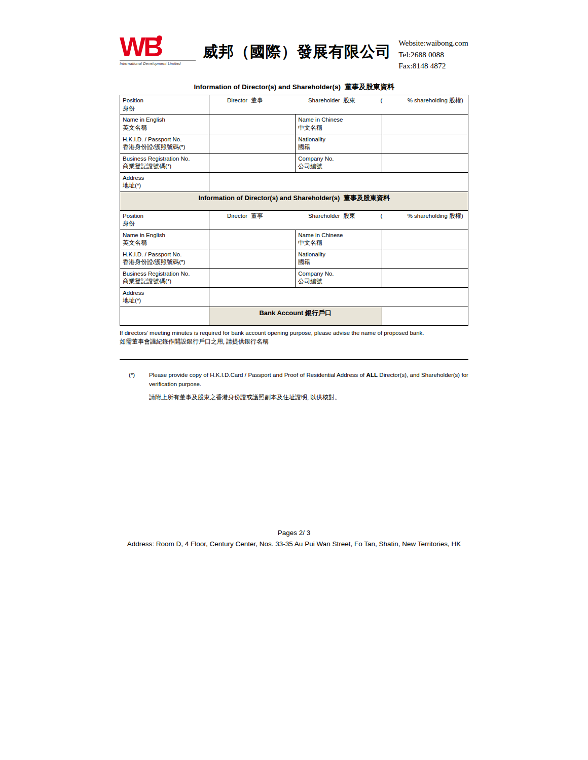WB
International Development Limited
威邦（國際）發展有限公司
Website:waibong.com
Tel:2688 0088
Fax:8148 4872
Information of Director(s) and Shareholder(s) 董事及股東資料
| Position 身份 | Director 董事 Shareholder 股東 ( % shareholding 股權) |
| Name in English 英文名稱 | | Name in Chinese 中文名稱 | |
| H.K.I.D. / Passport No. 香港身份證/護照號碼(*) | | Nationality 國籍 | |
| Business Registration No. 商業登記證號碼(*) | | Company No. 公司編號 | |
| Address 地址(*) | |
| Information of Director(s) and Shareholder(s) 董事及股東資料 |
| Position 身份 | Director 董事 Shareholder 股東 ( % shareholding 股權) |
| Name in English 英文名稱 | | Name in Chinese 中文名稱 | |
| H.K.I.D. / Passport No. 香港身份證/護照號碼(*) | | Nationality 國籍 | |
| Business Registration No. 商業登記證號碼(*) | | Company No. 公司編號 | |
| Address 地址(*) | |
| | Bank Account 銀行戶口 | |
If directors’ meeting minutes is required for bank account opening purpose, please advise the name of proposed bank.
如需董事會議紀錄作開設銀行戶口之用, 請提供銀行名稱
(*)
Please provide copy of H.K.I.D.Card / Passport and Proof of Residential Address of ALL Director(s), and Shareholder(s) for verification purpose. 請附上所有董事及股東之香港身份證或護照副本及住址證明, 以供核對。
Pages 2/ 3
Address: Room D, 4 Floor, Century Center, Nos. 33-35 Au Pui Wan Street, Fo Tan, Shatin, New Territories, HK